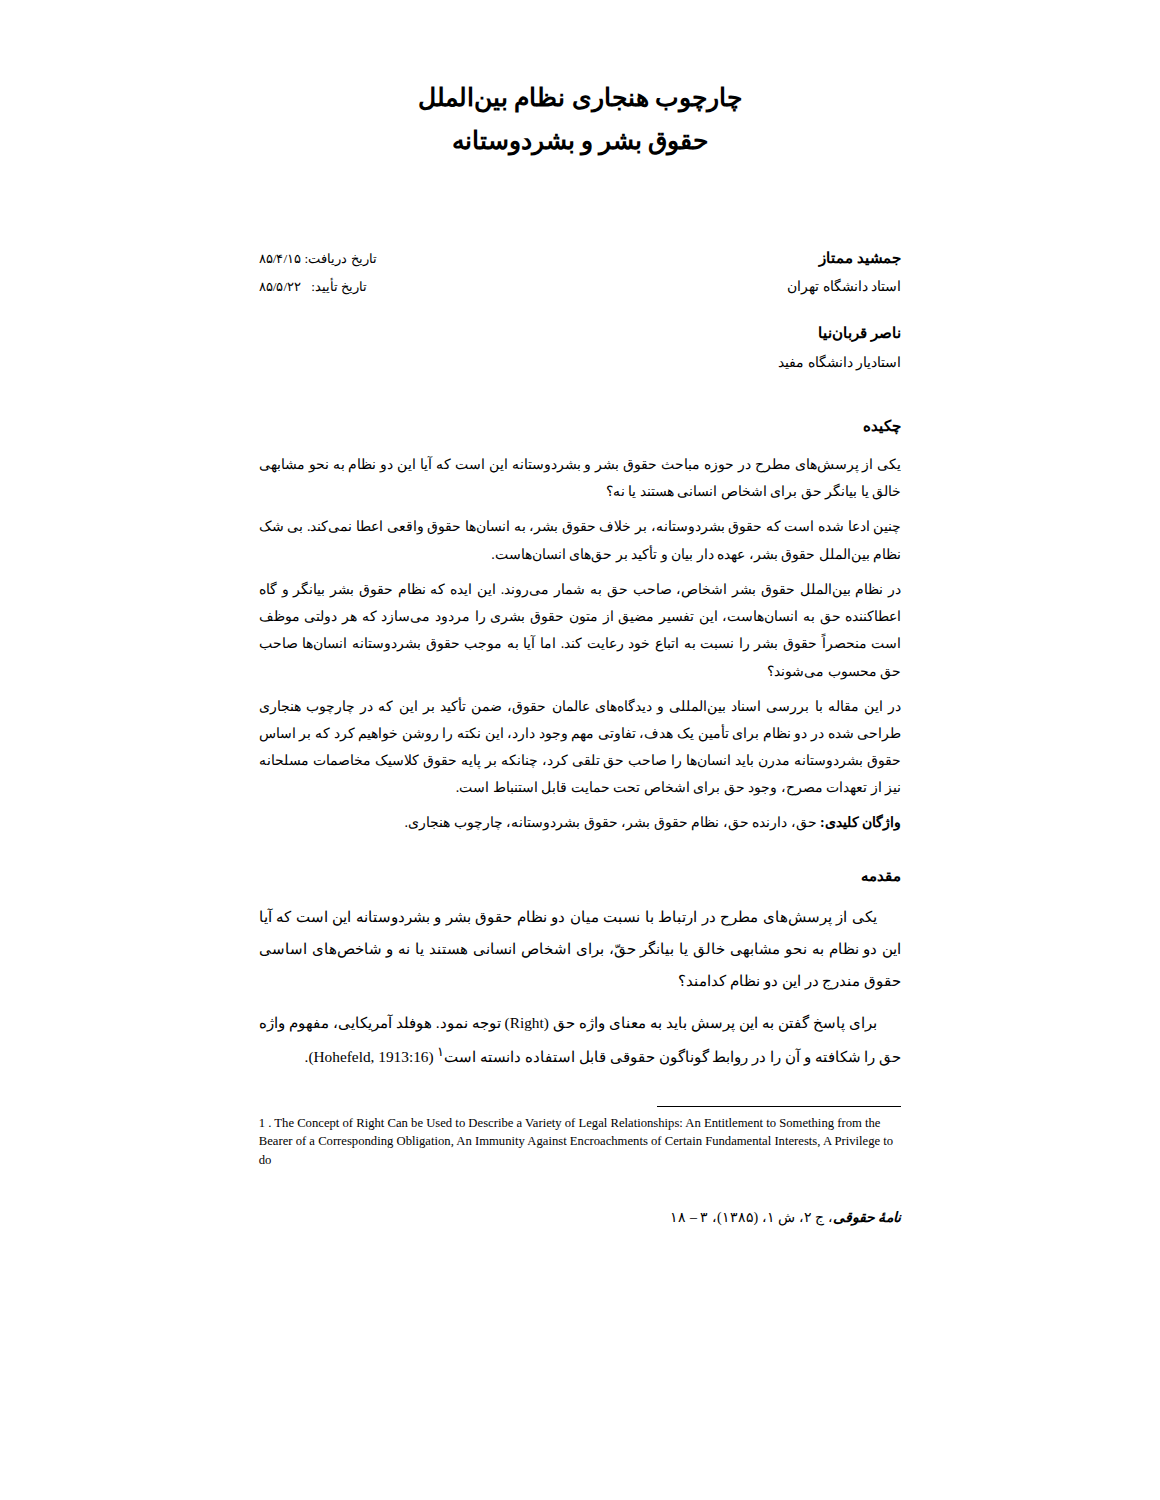چارچوب هنجاری نظام بین‌الملل
حقوق بشر و بشردوستانه
جمشید ممتاز تاریخ دریافت: ۸۵/۴/۱۵
استاد دانشگاه تهران تاریخ تأیید: ۸۵/۵/۲۲
ناصر قربان‌نیا
استادیار دانشگاه مفید
چکیده
یکی از پرسش‌های مطرح در حوزه مباحث حقوق بشر و بشردوستانه این است که آیا این دو نظام به نحو مشابهی خالق یا بیانگر حق برای اشخاص انسانی هستند یا نه؟
چنین ادعا شده است که حقوق بشردوستانه، بر خلاف حقوق بشر، به انسان‌ها حقوق واقعی اعطا نمی‌کند. بی شک نظام بین‌الملل حقوق بشر، عهده دار بیان و تأکید بر حق‌های انسان‌هاست.
در نظام بین‌الملل حقوق بشر اشخاص، صاحب حق به شمار می‌روند. این ایده که نظام حقوق بشر بیانگر و گاه اعطاکننده حق به انسان‌هاست، این تفسیر مضیق از متون حقوق بشری را مردود می‌سازد که هر دولتی موظف است منحصراً حقوق بشر را نسبت به اتباع خود رعایت کند. اما آیا به موجب حقوق بشردوستانه انسان‌ها صاحب حق محسوب می‌شوند؟
در این مقاله با بررسی اسناد بین‌المللی و دیدگاه‌های عالمان حقوق، ضمن تأکید بر این که در چارچوب هنجاری طراحی شده در دو نظام برای تأمین یک هدف، تفاوتی مهم وجود دارد، این نکته را روشن خواهیم کرد که بر اساس حقوق بشردوستانه مدرن باید انسان‌ها را صاحب حق تلقی کرد، چنانکه بر پایه حقوق کلاسیک مخاصمات مسلحانه نیز از تعهدات مصرح، وجود حق برای اشخاص تحت حمایت قابل استنباط است.
واژگان کلیدی: حق، دارنده حق، نظام حقوق بشر، حقوق بشردوستانه، چارچوب هنجاری.
مقدمه
یکی از پرسش‌های مطرح در ارتباط با نسبت میان دو نظام حقوق بشر و بشردوستانه این است که آیا این دو نظام به نحو مشابهی خالق یا بیانگر حقّ، برای اشخاص انسانی هستند یا نه و شاخص‌های اساسی حقوق مندرج در این دو نظام کدامند؟
برای پاسخ گفتن به این پرسش باید به معنای واژه حق (Right) توجه نمود. هوفلد آمریکایی، مفهوم واژه حق را شکافته و آن را در روابط گوناگون حقوقی قابل استفاده دانسته است۱ (Hohefeld, 1913:16).
1 . The Concept of Right Can be Used to Describe a Variety of Legal Relationships: An Entitlement to Something from the Bearer of a Corresponding Obligation, An Immunity Against Encroachments of Certain Fundamental Interests, A Privilege to do
نامهٔ حقوقی، ج ۲، ش ۱، (۱۳۸۵)، ۳ – ۱۸